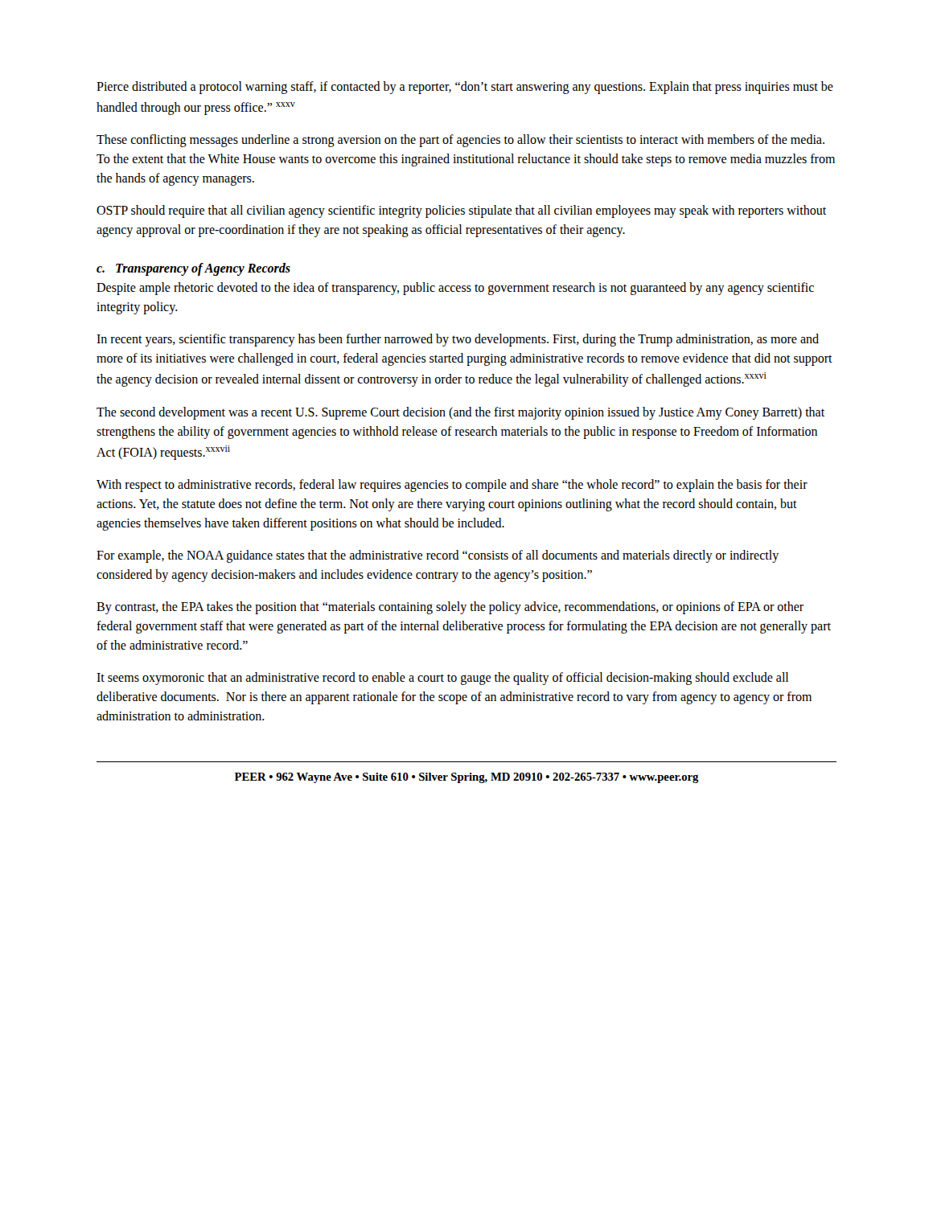Pierce distributed a protocol warning staff, if contacted by a reporter, “don’t start answering any questions. Explain that press inquiries must be handled through our press office.” xxxv
These conflicting messages underline a strong aversion on the part of agencies to allow their scientists to interact with members of the media. To the extent that the White House wants to overcome this ingrained institutional reluctance it should take steps to remove media muzzles from the hands of agency managers.
OSTP should require that all civilian agency scientific integrity policies stipulate that all civilian employees may speak with reporters without agency approval or pre-coordination if they are not speaking as official representatives of their agency.
c. Transparency of Agency Records
Despite ample rhetoric devoted to the idea of transparency, public access to government research is not guaranteed by any agency scientific integrity policy.
In recent years, scientific transparency has been further narrowed by two developments. First, during the Trump administration, as more and more of its initiatives were challenged in court, federal agencies started purging administrative records to remove evidence that did not support the agency decision or revealed internal dissent or controversy in order to reduce the legal vulnerability of challenged actions.xxxvi
The second development was a recent U.S. Supreme Court decision (and the first majority opinion issued by Justice Amy Coney Barrett) that strengthens the ability of government agencies to withhold release of research materials to the public in response to Freedom of Information Act (FOIA) requests.xxxvii
With respect to administrative records, federal law requires agencies to compile and share “the whole record” to explain the basis for their actions. Yet, the statute does not define the term. Not only are there varying court opinions outlining what the record should contain, but agencies themselves have taken different positions on what should be included.
For example, the NOAA guidance states that the administrative record “consists of all documents and materials directly or indirectly considered by agency decision-makers and includes evidence contrary to the agency’s position.”
By contrast, the EPA takes the position that “materials containing solely the policy advice, recommendations, or opinions of EPA or other federal government staff that were generated as part of the internal deliberative process for formulating the EPA decision are not generally part of the administrative record.”
It seems oxymoronic that an administrative record to enable a court to gauge the quality of official decision-making should exclude all deliberative documents. Nor is there an apparent rationale for the scope of an administrative record to vary from agency to agency or from administration to administration.
PEER • 962 Wayne Ave • Suite 610 • Silver Spring, MD 20910 • 202-265-7337 • www.peer.org